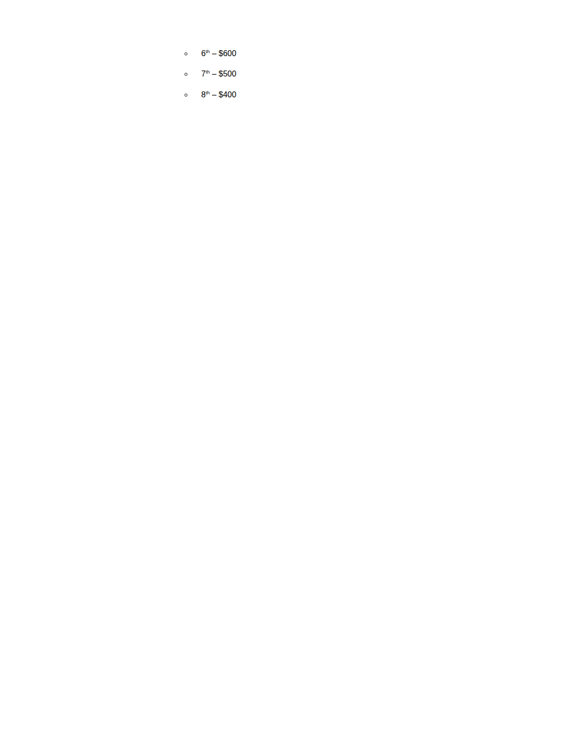6th – $600
7th – $500
8th – $400